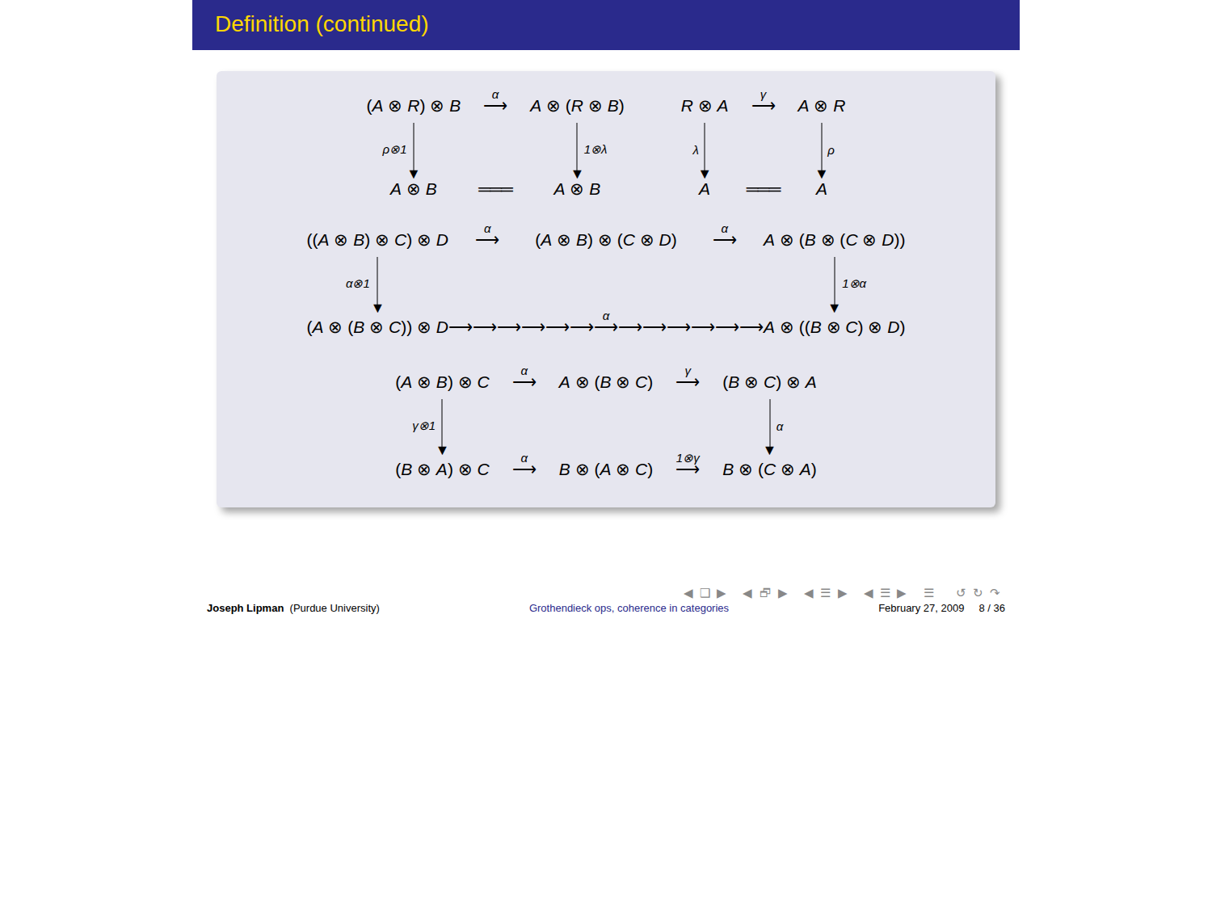Definition (continued)
| ( A ⊗ R ) ⊗ B | α ⟶ | A ⊗ ( R ⊗ B ) | | R ⊗ A | γ ⟶ | A ⊗ R |
| ρ⊗1 ▼ | | 1⊗λ ▼ | | λ ▼ | | ρ ▼ |
| A ⊗ B | ═══ | A ⊗ B | | A | ═══ | A |
| (( A ⊗ B ) ⊗ C ) ⊗ D | α ⟶ | ( A ⊗ B ) ⊗ ( C ⊗ D ) | α ⟶ | A ⊗ ( B ⊗ ( C ⊗ D )) |
| α⊗1 ▼ | | | | 1⊗α ▼ |
| ( A ⊗ ( B ⊗ C )) ⊗ D | α ⟶⟶⟶⟶⟶⟶⟶⟶⟶⟶⟶⟶⟶ | A ⊗ (( B ⊗ C ) ⊗ D ) |
| ( A ⊗ B ) ⊗ C | α ⟶ | A ⊗ ( B ⊗ C ) | γ ⟶ | ( B ⊗ C ) ⊗ A |
| γ⊗1 ▼ | | | | α ▼ |
| ( B ⊗ A ) ⊗ C | α ⟶ | B ⊗ ( A ⊗ C ) | 1⊗γ ⟶ | B ⊗ ( C ⊗ A ) |
◀ ❑ ▶ ◀ 🗗 ▶ ◀ ☰ ▶ ◀ ☰ ▶ ☰ ↺ ↻ ↷
Joseph Lipman (Purdue University)
Grothendieck ops, coherence in categories
February 27, 2009 8 / 36